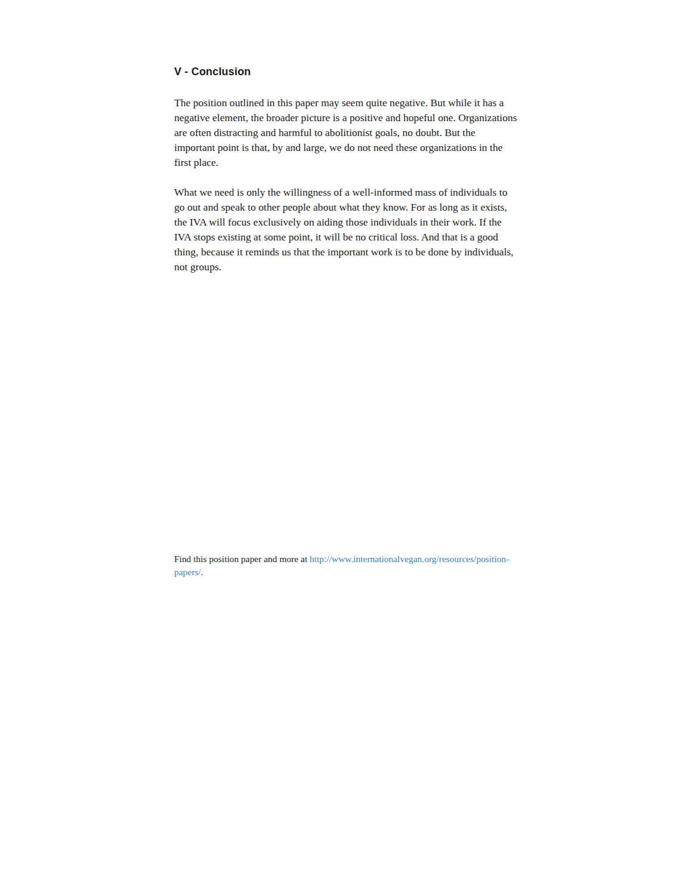V - Conclusion
The position outlined in this paper may seem quite negative. But while it has a negative element, the broader picture is a positive and hopeful one. Organizations are often distracting and harmful to abolitionist goals, no doubt. But the important point is that, by and large, we do not need these organizations in the first place.
What we need is only the willingness of a well-informed mass of individuals to go out and speak to other people about what they know. For as long as it exists, the IVA will focus exclusively on aiding those individuals in their work. If the IVA stops existing at some point, it will be no critical loss. And that is a good thing, because it reminds us that the important work is to be done by individuals, not groups.
Find this position paper and more at http://www.internationalvegan.org/resources/position-papers/.